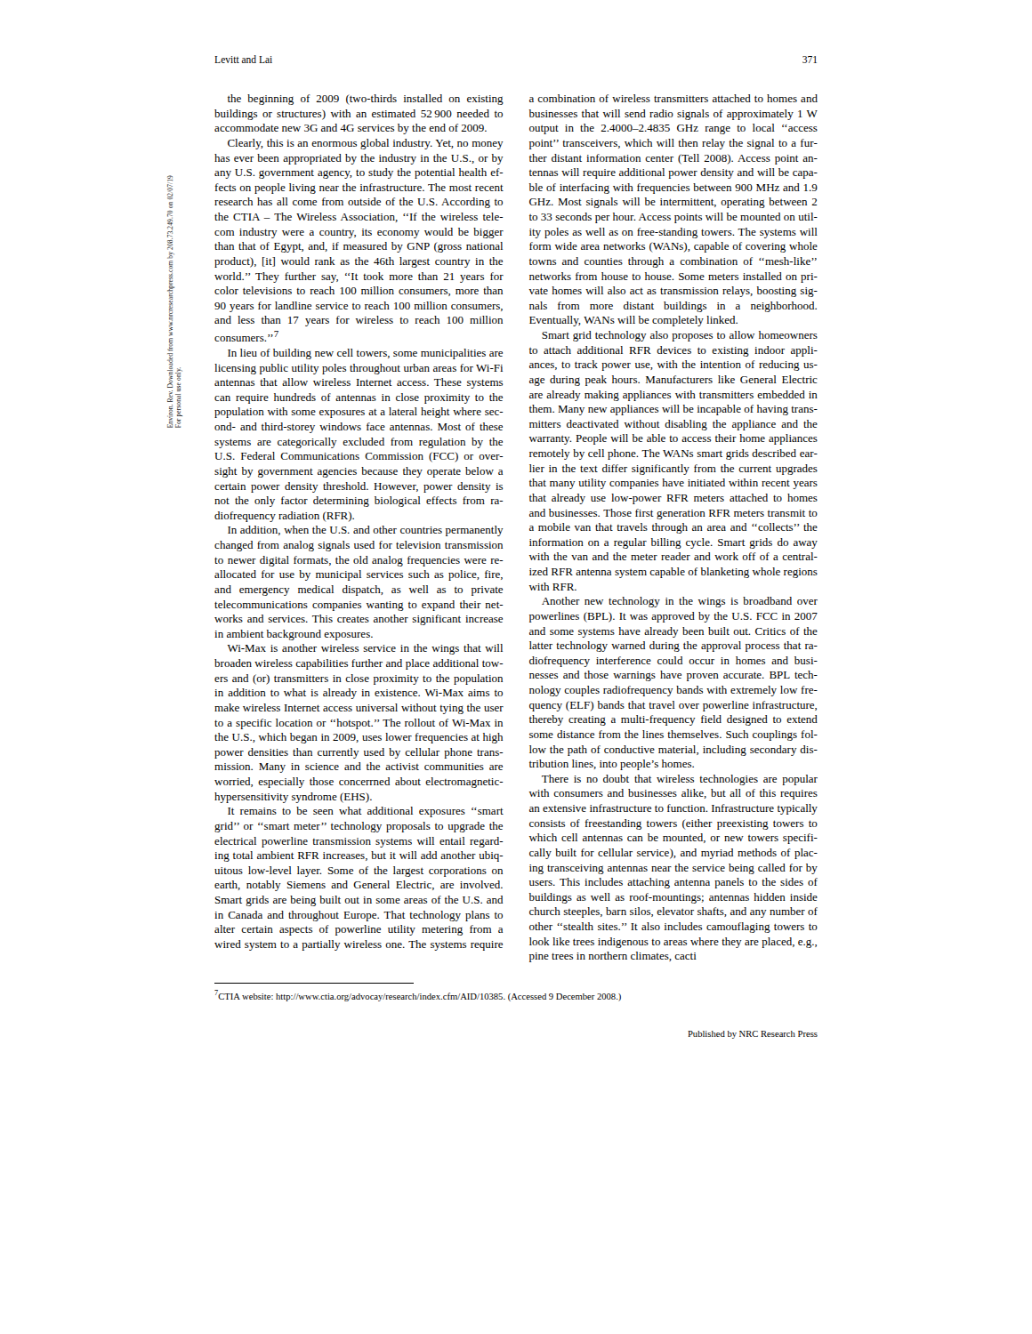Environ. Rev. Downloaded from www.nrcresearchpress.com by 208.73.249.70 on 02/07/19
For personal use only.
Levitt and Lai 371
the beginning of 2009 (two-thirds installed on existing buildings or structures) with an estimated 52 900 needed to accommodate new 3G and 4G services by the end of 2009.
Clearly, this is an enormous global industry. Yet, no money has ever been appropriated by the industry in the U.S., or by any U.S. government agency, to study the potential health effects on people living near the infrastructure. The most recent research has all come from outside of the U.S. According to the CTIA – The Wireless Association, ‘‘If the wireless telecom industry were a country, its economy would be bigger than that of Egypt, and, if measured by GNP (gross national product), [it] would rank as the 46th largest country in the world.’’ They further say, ‘‘It took more than 21 years for color televisions to reach 100 million consumers, more than 90 years for landline service to reach 100 million consumers, and less than 17 years for wireless to reach 100 million consumers.’’7
In lieu of building new cell towers, some municipalities are licensing public utility poles throughout urban areas for Wi-Fi antennas that allow wireless Internet access. These systems can require hundreds of antennas in close proximity to the population with some exposures at a lateral height where second- and third-storey windows face antennas. Most of these systems are categorically excluded from regulation by the U.S. Federal Communications Commission (FCC) or oversight by government agencies because they operate below a certain power density threshold. However, power density is not the only factor determining biological effects from radiofrequency radiation (RFR).
In addition, when the U.S. and other countries permanently changed from analog signals used for television transmission to newer digital formats, the old analog frequencies were reallocated for use by municipal services such as police, fire, and emergency medical dispatch, as well as to private telecommunications companies wanting to expand their networks and services. This creates another significant increase in ambient background exposures.
Wi-Max is another wireless service in the wings that will broaden wireless capabilities further and place additional towers and (or) transmitters in close proximity to the population in addition to what is already in existence. Wi-Max aims to make wireless Internet access universal without tying the user to a specific location or ‘‘hotspot.’’ The rollout of Wi-Max in the U.S., which began in 2009, uses lower frequencies at high power densities than currently used by cellular phone transmission. Many in science and the activist communities are worried, especially those concerrned about electromagnetic-hypersensitivity syndrome (EHS).
It remains to be seen what additional exposures ‘‘smart grid’’ or ‘‘smart meter’’ technology proposals to upgrade the electrical powerline transmission systems will entail regarding total ambient RFR increases, but it will add another ubiquitous low-level layer. Some of the largest corporations on earth, notably Siemens and General Electric, are involved. Smart grids are being built out in some areas of the U.S. and in Canada and throughout Europe. That technology plans to alter certain aspects of powerline utility metering from a wired system to a partially wireless one. The systems require a combination of wireless transmitters attached to homes and businesses that will send radio signals of approximately 1 W output in the 2.4000–2.4835 GHz range to local ‘‘access point’’ transceivers, which will then relay the signal to a further distant information center (Tell 2008). Access point antennas will require additional power density and will be capable of interfacing with frequencies between 900 MHz and 1.9 GHz. Most signals will be intermittent, operating between 2 to 33 seconds per hour. Access points will be mounted on utility poles as well as on free-standing towers. The systems will form wide area networks (WANs), capable of covering whole towns and counties through a combination of ‘‘mesh-like’’ networks from house to house. Some meters installed on private homes will also act as transmission relays, boosting signals from more distant buildings in a neighborhood. Eventually, WANs will be completely linked.
Smart grid technology also proposes to allow homeowners to attach additional RFR devices to existing indoor appliances, to track power use, with the intention of reducing usage during peak hours. Manufacturers like General Electric are already making appliances with transmitters embedded in them. Many new appliances will be incapable of having transmitters deactivated without disabling the appliance and the warranty. People will be able to access their home appliances remotely by cell phone. The WANs smart grids described earlier in the text differ significantly from the current upgrades that many utility companies have initiated within recent years that already use low-power RFR meters attached to homes and businesses. Those first generation RFR meters transmit to a mobile van that travels through an area and ‘‘collects’’ the information on a regular billing cycle. Smart grids do away with the van and the meter reader and work off of a centralized RFR antenna system capable of blanketing whole regions with RFR.
Another new technology in the wings is broadband over powerlines (BPL). It was approved by the U.S. FCC in 2007 and some systems have already been built out. Critics of the latter technology warned during the approval process that radiofrequency interference could occur in homes and businesses and those warnings have proven accurate. BPL technology couples radiofrequency bands with extremely low frequency (ELF) bands that travel over powerline infrastructure, thereby creating a multi-frequency field designed to extend some distance from the lines themselves. Such couplings follow the path of conductive material, including secondary distribution lines, into people’s homes.
There is no doubt that wireless technologies are popular with consumers and businesses alike, but all of this requires an extensive infrastructure to function. Infrastructure typically consists of freestanding towers (either preexisting towers to which cell antennas can be mounted, or new towers specifically built for cellular service), and myriad methods of placing transceiving antennas near the service being called for by users. This includes attaching antenna panels to the sides of buildings as well as roof-mountings; antennas hidden inside church steeples, barn silos, elevator shafts, and any number of other ‘‘stealth sites.’’ It also includes camouflaging towers to look like trees indigenous to areas where they are placed, e.g., pine trees in northern climates, cacti
7CTIA website: http://www.ctia.org/advocay/research/index.cfm/AID/10385. (Accessed 9 December 2008.)
Published by NRC Research Press